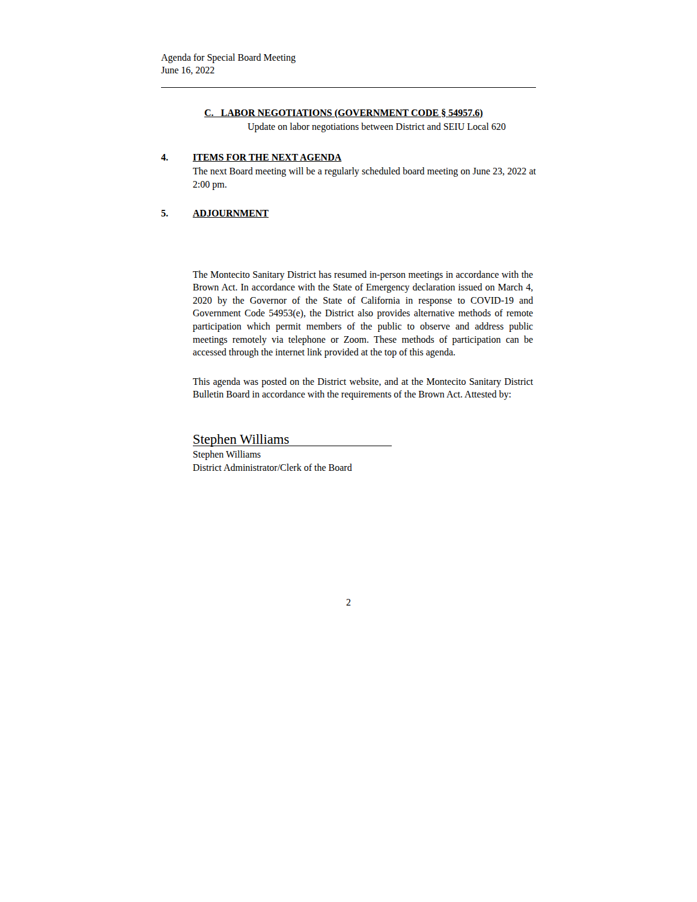Agenda for Special Board Meeting
June 16, 2022
C. LABOR NEGOTIATIONS (GOVERNMENT CODE § 54957.6)
Update on labor negotiations between District and SEIU Local 620
4.
ITEMS FOR THE NEXT AGENDA
The next Board meeting will be a regularly scheduled board meeting on June 23, 2022 at 2:00 pm.
5.
ADJOURNMENT
The Montecito Sanitary District has resumed in-person meetings in accordance with the Brown Act. In accordance with the State of Emergency declaration issued on March 4, 2020 by the Governor of the State of California in response to COVID-19 and Government Code 54953(e), the District also provides alternative methods of remote participation which permit members of the public to observe and address public meetings remotely via telephone or Zoom. These methods of participation can be accessed through the internet link provided at the top of this agenda.
This agenda was posted on the District website, and at the Montecito Sanitary District Bulletin Board in accordance with the requirements of the Brown Act. Attested by:
Stephen Williams
Stephen Williams
District Administrator/Clerk of the Board
2